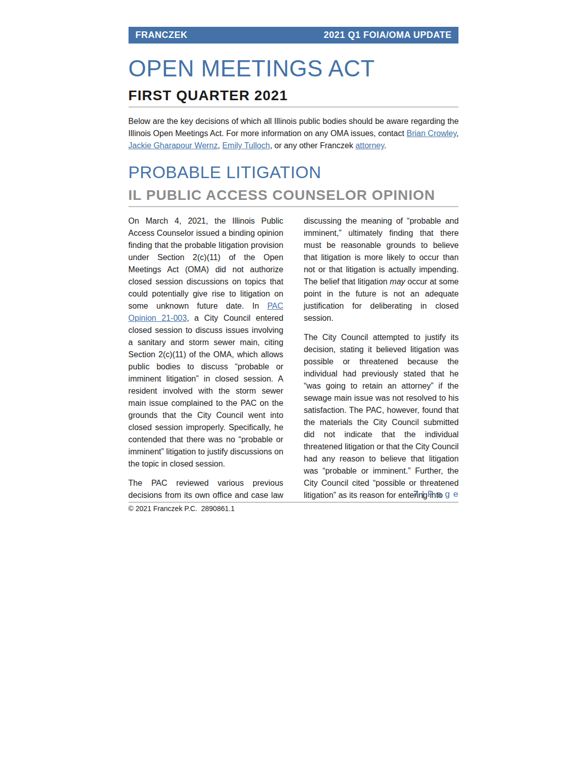Franczek 2021 Q1 FOIA/OMA Update
OPEN MEETINGS ACT
FIRST QUARTER 2021
Below are the key decisions of which all Illinois public bodies should be aware regarding the Illinois Open Meetings Act. For more information on any OMA issues, contact Brian Crowley, Jackie Gharapour Wernz, Emily Tulloch, or any other Franczek attorney.
PROBABLE LITIGATION
IL PUBLIC ACCESS COUNSELOR OPINION
On March 4, 2021, the Illinois Public Access Counselor issued a binding opinion finding that the probable litigation provision under Section 2(c)(11) of the Open Meetings Act (OMA) did not authorize closed session discussions on topics that could potentially give rise to litigation on some unknown future date. In PAC Opinion 21-003, a City Council entered closed session to discuss issues involving a sanitary and storm sewer main, citing Section 2(c)(11) of the OMA, which allows public bodies to discuss “probable or imminent litigation” in closed session. A resident involved with the storm sewer main issue complained to the PAC on the grounds that the City Council went into closed session improperly. Specifically, he contended that there was no “probable or imminent” litigation to justify discussions on the topic in closed session.
The PAC reviewed various previous decisions from its own office and case law discussing the meaning of “probable and imminent,” ultimately finding that there must be reasonable grounds to believe that litigation is more likely to occur than not or that litigation is actually impending. The belief that litigation may occur at some point in the future is not an adequate justification for deliberating in closed session.
The City Council attempted to justify its decision, stating it believed litigation was possible or threatened because the individual had previously stated that he “was going to retain an attorney” if the sewage main issue was not resolved to his satisfaction. The PAC, however, found that the materials the City Council submitted did not indicate that the individual threatened litigation or that the City Council had any reason to believe that litigation was “probable or imminent.” Further, the City Council cited “possible or threatened litigation” as its reason for entering into
7 | P a g e
© 2021 Franczek P.C. 2890861.1